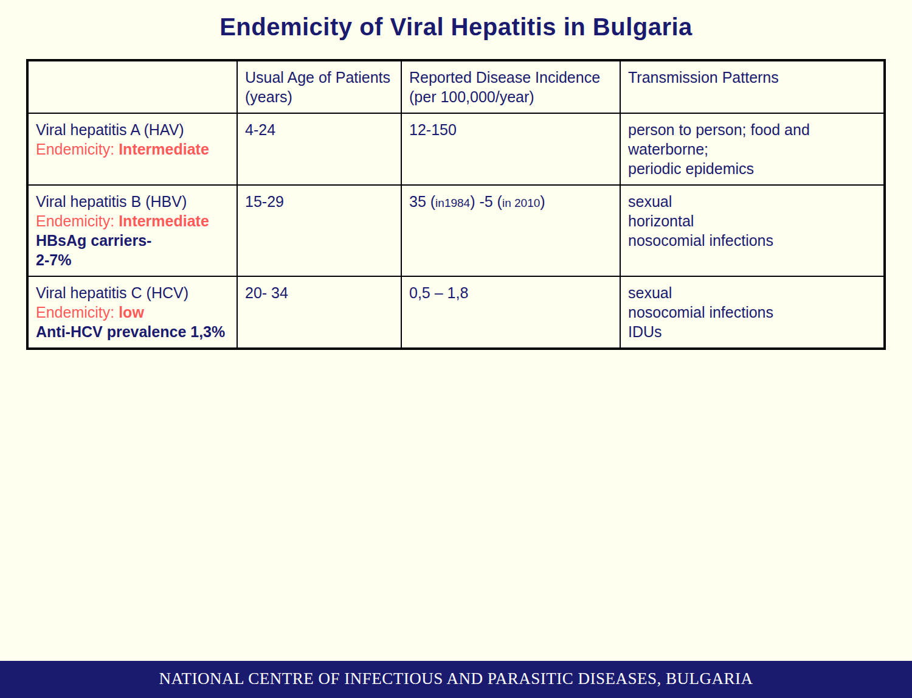Endemicity of Viral Hepatitis in Bulgaria
| | Usual Age of Patients (years) | Reported Disease Incidence (per 100,000/year) | Transmission Patterns |
| Viral hepatitis A (HAV) Endemicity: Intermediate | 4-24 | 12-150 | person to person; food and waterborne; periodic epidemics |
| Viral hepatitis B (HBV) Endemicity: Intermediate HBsAg carriers- 2-7% | 15-29 | 35 ( in1984 ) -5 ( in 2010 ) | sexual horizontal nosocomial infections |
| Viral hepatitis C (HCV) Endemicity: low Anti-HCV prevalence 1,3% | 20- 34 | 0,5 – 1,8 | sexual nosocomial infections IDUs |
NATIONAL CENTRE OF INFECTIOUS AND PARASITIC DISEASES, BULGARIA